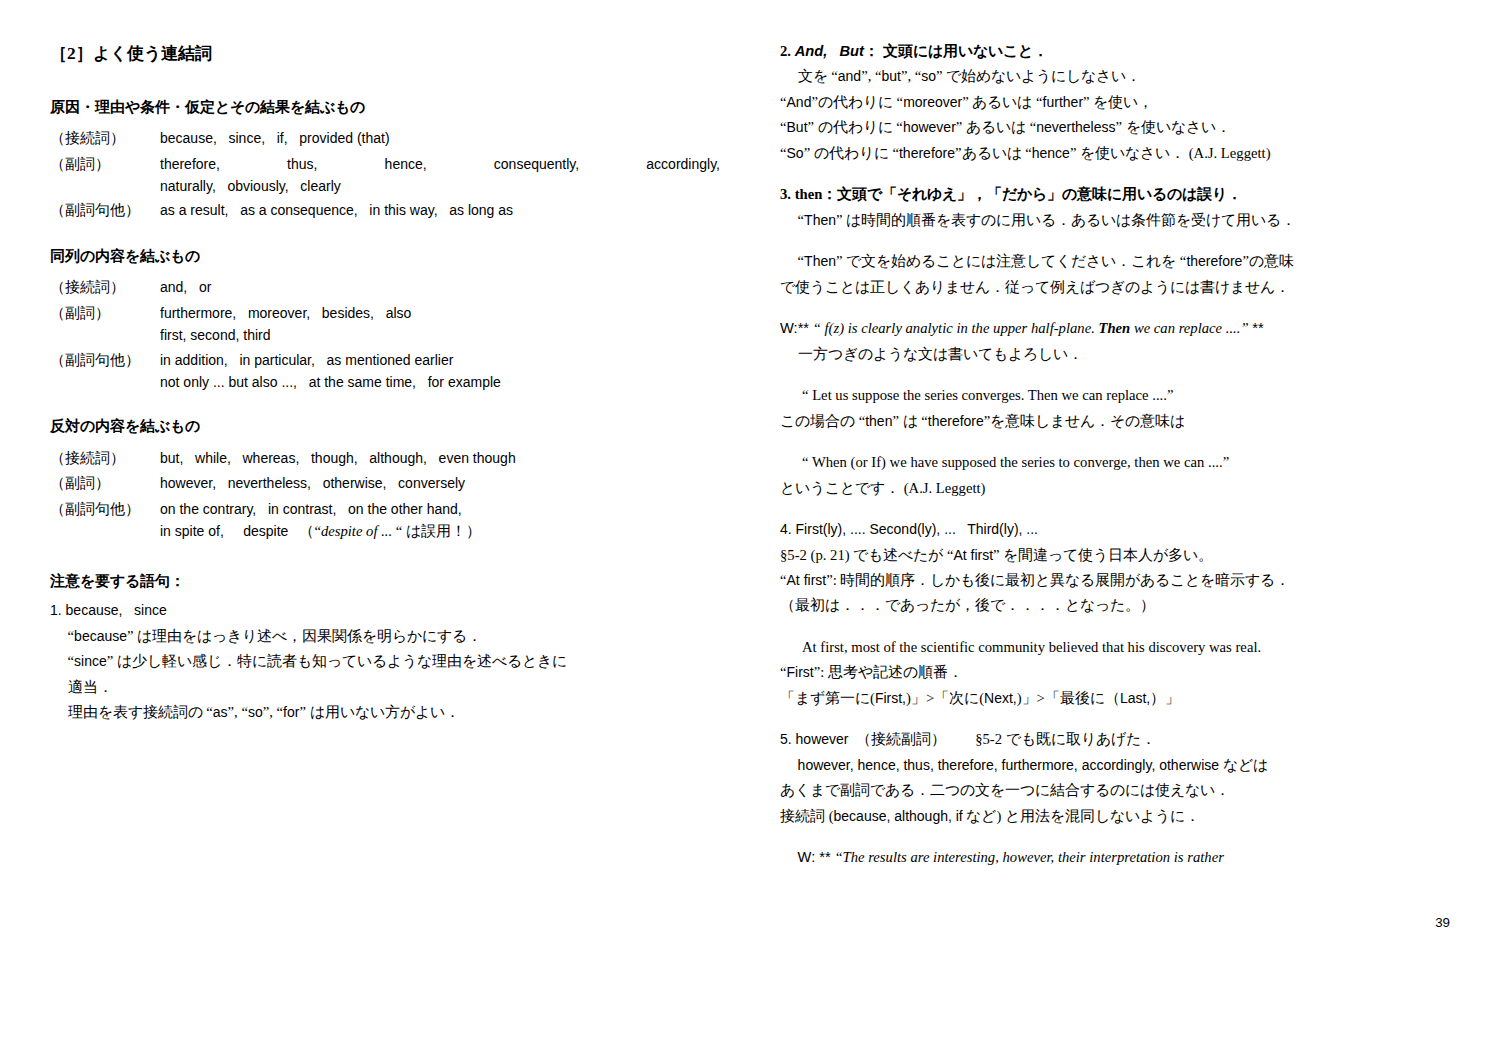［2］よく使う連結詞
原因・理由や条件・仮定とその結果を結ぶもの
（接続詞）
because, since, if, provided (that)
（副詞）
therefore, thus, hence, consequently, accordingly,
naturally, obviously, clearly
（副詞句他）
as a result, as a consequence, in this way, as long as
同列の内容を結ぶもの
（接続詞）
and, or
（副詞）
furthermore, moreover, besides, also
first, second, third
（副詞句他）
in addition, in particular, as mentioned earlier
not only ... but also ..., at the same time, for example
反対の内容を結ぶもの
（接続詞）
but, while, whereas, though, although, even though
（副詞）
however, nevertheless, otherwise, conversely
（副詞句他）
on the contrary, in contrast, on the other hand,
in spite of, despite （“despite of ... “ は誤用！）
注意を要する語句：
1. because, since
“because” は理由をはっきり述べ，因果関係を明らかにする．
“since” は少し軽い感じ．特に読者も知っているような理由を述べるときに
適当．
理由を表す接続詞の “as”, “so”, “for” は用いない方がよい．
2. And, But： 文頭には用いないこと．
文を “and”, “but”, “so” で始めないようにしなさい．
“And”の代わりに “moreover” あるいは “further” を使い，
“But” の代わりに “however” あるいは “nevertheless” を使いなさい．
“So” の代わりに “therefore”あるいは “hence” を使いなさい． (A.J. Leggett)
3. then：文頭で「それゆえ」，「だから」の意味に用いるのは誤り．
“Then” は時間的順番を表すのに用いる．あるいは条件節を受けて用いる．
“Then” で文を始めることには注意してください．これを “therefore”の意味
で使うことは正しくありません．従って例えばつぎのようには書けません．
W:** “ f(z) is clearly analytic in the upper half-plane. Then we can replace ....” **
一方つぎのような文は書いてもよろしい．
“ Let us suppose the series converges. Then we can replace ....”
この場合の “then” は “therefore”を意味しません．その意味は
“ When (or If) we have supposed the series to converge, then we can ....”
ということです． (A.J. Leggett)
4. First(ly), .... Second(ly), ... Third(ly), ...
§5-2 (p. 21) でも述べたが “At first” を間違って使う日本人が多い。
“At first”: 時間的順序．しかも後に最初と異なる展開があることを暗示する．
（最初は．．．であったが，後で．．．．となった。）
At first, most of the scientific community believed that his discovery was real.
“First”: 思考や記述の順番．
「まず第一に(First,)」>「次に(Next,)」>「最後に（Last,）」
5. however （接続副詞） §5-2 でも既に取りあげた．
however, hence, thus, therefore, furthermore, accordingly, otherwise などは
あくまで副詞である．二つの文を一つに結合するのには使えない．
接続詞 (because, although, if など) と用法を混同しないように．
W: ** “The results are interesting, however, their interpretation is rather
39